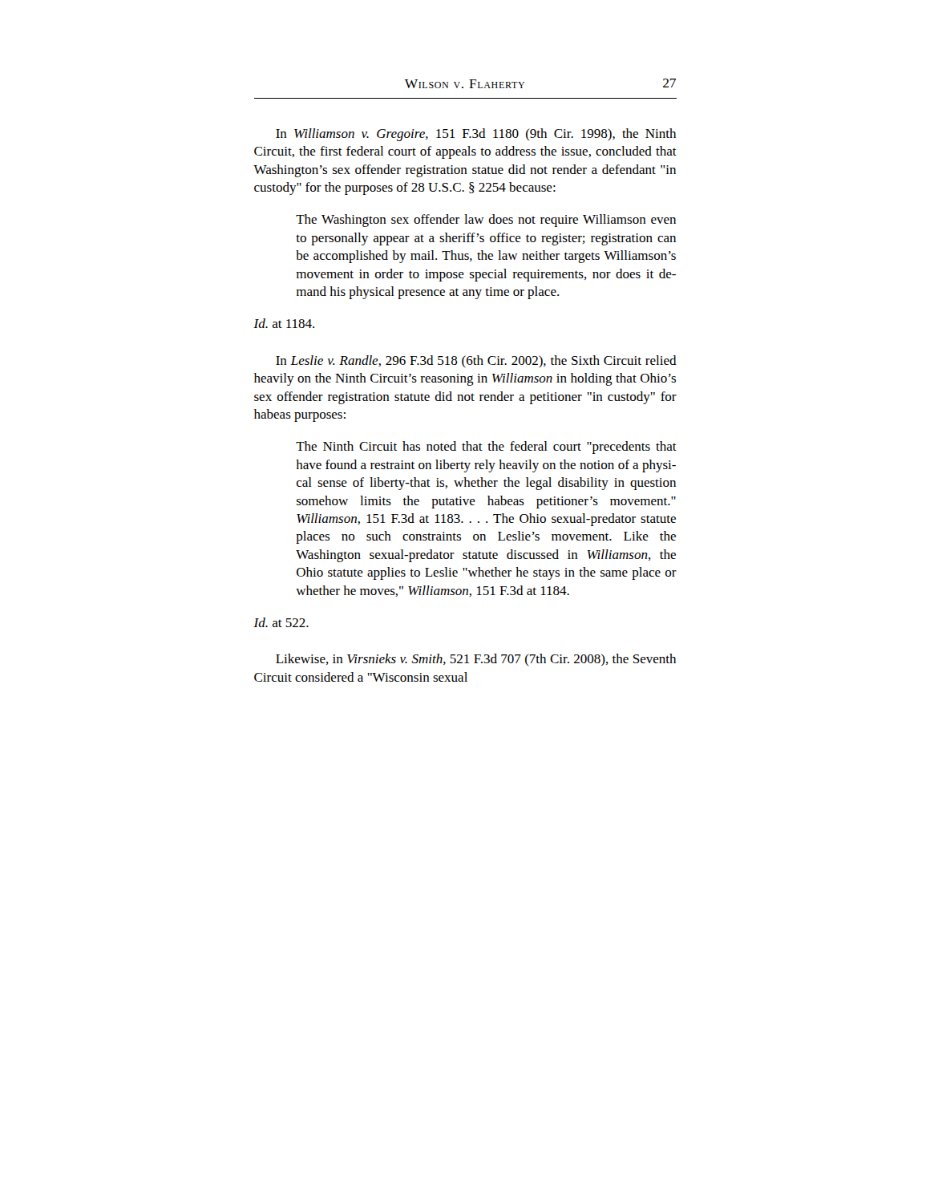Wilson v. Flaherty 27
In Williamson v. Gregoire, 151 F.3d 1180 (9th Cir. 1998), the Ninth Circuit, the first federal court of appeals to address the issue, concluded that Washington’s sex offender registration statue did not render a defendant "in custody" for the purposes of 28 U.S.C. § 2254 because:
The Washington sex offender law does not require Williamson even to personally appear at a sheriff’s office to register; registration can be accomplished by mail. Thus, the law neither targets Williamson’s movement in order to impose special requirements, nor does it demand his physical presence at any time or place.
Id. at 1184.
In Leslie v. Randle, 296 F.3d 518 (6th Cir. 2002), the Sixth Circuit relied heavily on the Ninth Circuit’s reasoning in Williamson in holding that Ohio’s sex offender registration statute did not render a petitioner "in custody" for habeas purposes:
The Ninth Circuit has noted that the federal court "precedents that have found a restraint on liberty rely heavily on the notion of a physical sense of liberty-that is, whether the legal disability in question somehow limits the putative habeas petitioner’s movement." Williamson, 151 F.3d at 1183. . . . The Ohio sexual-predator statute places no such constraints on Leslie’s movement. Like the Washington sexual-predator statute discussed in Williamson, the Ohio statute applies to Leslie "whether he stays in the same place or whether he moves," Williamson, 151 F.3d at 1184.
Id. at 522.
Likewise, in Virsnieks v. Smith, 521 F.3d 707 (7th Cir. 2008), the Seventh Circuit considered a "Wisconsin sexual